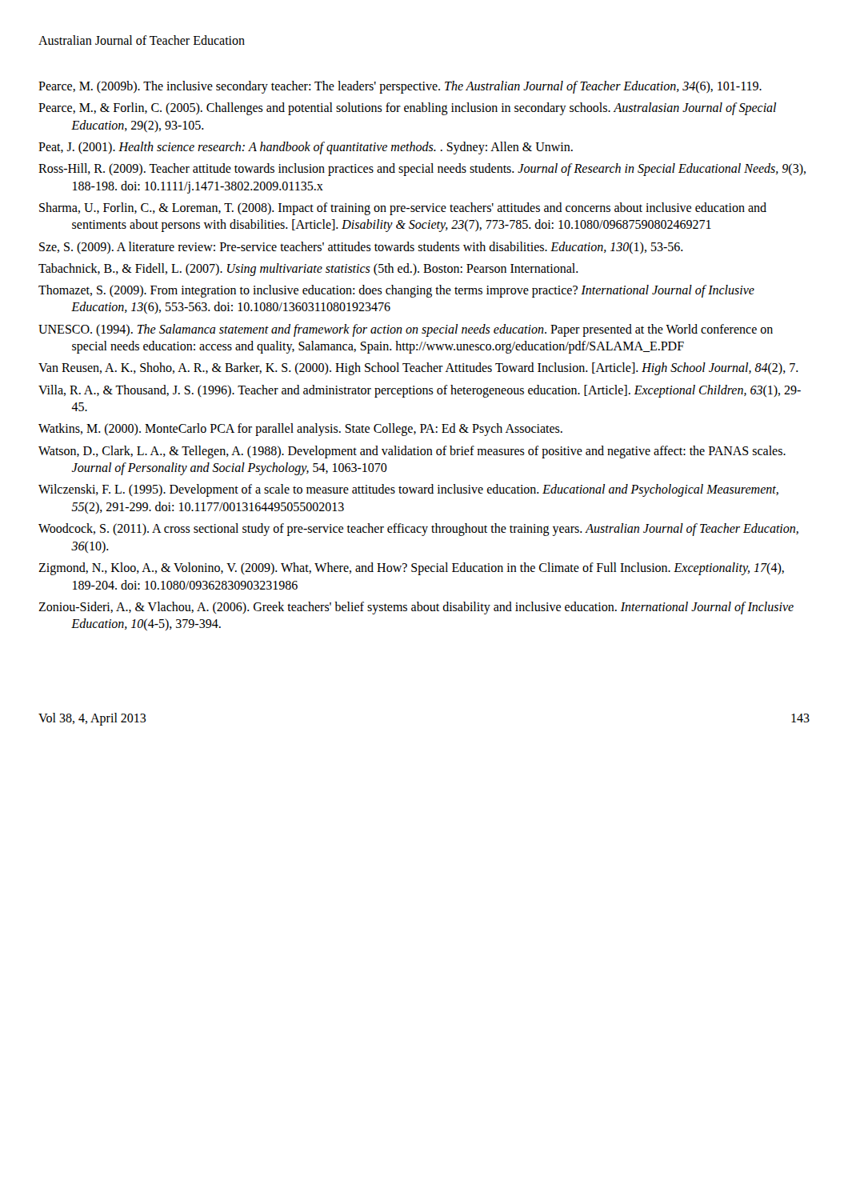Australian Journal of Teacher Education
Pearce, M. (2009b). The inclusive secondary teacher: The leaders' perspective. The Australian Journal of Teacher Education, 34(6), 101-119.
Pearce, M., & Forlin, C. (2005). Challenges and potential solutions for enabling inclusion in secondary schools. Australasian Journal of Special Education, 29(2), 93-105.
Peat, J. (2001). Health science research: A handbook of quantitative methods. . Sydney: Allen & Unwin.
Ross-Hill, R. (2009). Teacher attitude towards inclusion practices and special needs students. Journal of Research in Special Educational Needs, 9(3), 188-198. doi: 10.1111/j.1471-3802.2009.01135.x
Sharma, U., Forlin, C., & Loreman, T. (2008). Impact of training on pre-service teachers' attitudes and concerns about inclusive education and sentiments about persons with disabilities. [Article]. Disability & Society, 23(7), 773-785. doi: 10.1080/09687590802469271
Sze, S. (2009). A literature review: Pre-service teachers' attitudes towards students with disabilities. Education, 130(1), 53-56.
Tabachnick, B., & Fidell, L. (2007). Using multivariate statistics (5th ed.). Boston: Pearson International.
Thomazet, S. (2009). From integration to inclusive education: does changing the terms improve practice? International Journal of Inclusive Education, 13(6), 553-563. doi: 10.1080/13603110801923476
UNESCO. (1994). The Salamanca statement and framework for action on special needs education. Paper presented at the World conference on special needs education: access and quality, Salamanca, Spain. http://www.unesco.org/education/pdf/SALAMA_E.PDF
Van Reusen, A. K., Shoho, A. R., & Barker, K. S. (2000). High School Teacher Attitudes Toward Inclusion. [Article]. High School Journal, 84(2), 7.
Villa, R. A., & Thousand, J. S. (1996). Teacher and administrator perceptions of heterogeneous education. [Article]. Exceptional Children, 63(1), 29-45.
Watkins, M. (2000). MonteCarlo PCA for parallel analysis. State College, PA: Ed & Psych Associates.
Watson, D., Clark, L. A., & Tellegen, A. (1988). Development and validation of brief measures of positive and negative affect: the PANAS scales. Journal of Personality and Social Psychology, 54, 1063-1070
Wilczenski, F. L. (1995). Development of a scale to measure attitudes toward inclusive education. Educational and Psychological Measurement, 55(2), 291-299. doi: 10.1177/0013164495055002013
Woodcock, S. (2011). A cross sectional study of pre-service teacher efficacy throughout the training years. Australian Journal of Teacher Education, 36(10).
Zigmond, N., Kloo, A., & Volonino, V. (2009). What, Where, and How? Special Education in the Climate of Full Inclusion. Exceptionality, 17(4), 189-204. doi: 10.1080/09362830903231986
Zoniou-Sideri, A., & Vlachou, A. (2006). Greek teachers' belief systems about disability and inclusive education. International Journal of Inclusive Education, 10(4-5), 379-394.
Vol 38, 4, April 2013 143